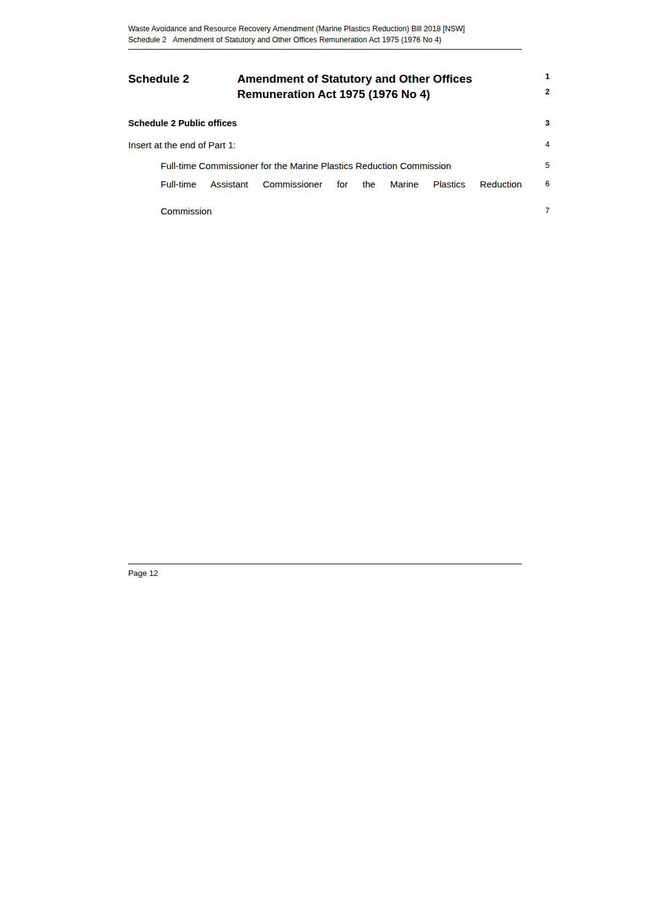Waste Avoidance and Resource Recovery Amendment (Marine Plastics Reduction) Bill 2018 [NSW] Schedule 2 Amendment of Statutory and Other Offices Remuneration Act 1975 (1976 No 4)
Schedule 2
Amendment of Statutory and Other Offices1 Remuneration Act 1975 (1976 No 4)2
Schedule 2 Public offices3
Insert at the end of Part 1:4
Full-time Commissioner for the Marine Plastics Reduction Commission5
Full-time Assistant Commissioner for the Marine Plastics Reduction6
Commission7
Page 12